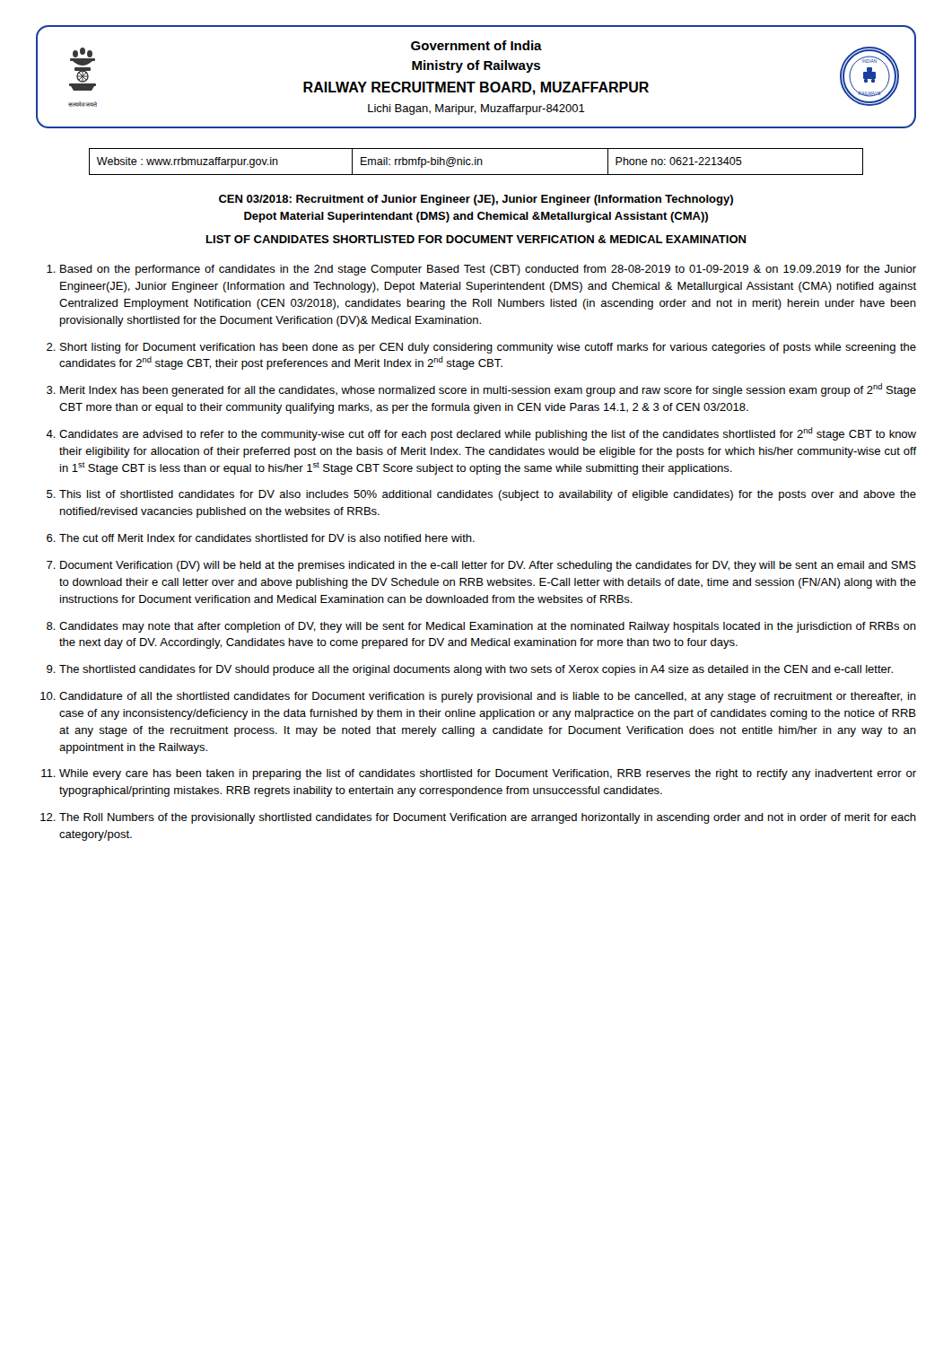सत्यमेव जयते
Government of India
Ministry of Railways
RAILWAY RECRUITMENT BOARD, MUZAFFARPUR
Lichi Bagan, Maripur, Muzaffarpur-842001
INDIAN RAILWAYS
| Website : www.rrbmuzaffarpur.gov.in | Email: rrbmfp-bih@nic.in | Phone no: 0621-2213405 |
CEN 03/2018: Recruitment of Junior Engineer (JE), Junior Engineer (Information Technology)
Depot Material Superintendant (DMS) and Chemical &Metallurgical Assistant (CMA))
LIST OF CANDIDATES SHORTLISTED FOR DOCUMENT VERFICATION & MEDICAL EXAMINATION
Based on the performance of candidates in the 2nd stage Computer Based Test (CBT) conducted from 28-08-2019 to 01-09-2019 & on 19.09.2019 for the Junior Engineer(JE), Junior Engineer (Information and Technology), Depot Material Superintendent (DMS) and Chemical & Metallurgical Assistant (CMA) notified against Centralized Employment Notification (CEN 03/2018), candidates bearing the Roll Numbers listed (in ascending order and not in merit) herein under have been provisionally shortlisted for the Document Verification (DV)& Medical Examination.
Short listing for Document verification has been done as per CEN duly considering community wise cutoff marks for various categories of posts while screening the candidates for 2nd stage CBT, their post preferences and Merit Index in 2nd stage CBT.
Merit Index has been generated for all the candidates, whose normalized score in multi-session exam group and raw score for single session exam group of 2nd Stage CBT more than or equal to their community qualifying marks, as per the formula given in CEN vide Paras 14.1, 2 & 3 of CEN 03/2018.
Candidates are advised to refer to the community-wise cut off for each post declared while publishing the list of the candidates shortlisted for 2nd stage CBT to know their eligibility for allocation of their preferred post on the basis of Merit Index. The candidates would be eligible for the posts for which his/her community-wise cut off in 1st Stage CBT is less than or equal to his/her 1st Stage CBT Score subject to opting the same while submitting their applications.
This list of shortlisted candidates for DV also includes 50% additional candidates (subject to availability of eligible candidates) for the posts over and above the notified/revised vacancies published on the websites of RRBs.
The cut off Merit Index for candidates shortlisted for DV is also notified here with.
Document Verification (DV) will be held at the premises indicated in the e-call letter for DV. After scheduling the candidates for DV, they will be sent an email and SMS to download their e call letter over and above publishing the DV Schedule on RRB websites. E-Call letter with details of date, time and session (FN/AN) along with the instructions for Document verification and Medical Examination can be downloaded from the websites of RRBs.
Candidates may note that after completion of DV, they will be sent for Medical Examination at the nominated Railway hospitals located in the jurisdiction of RRBs on the next day of DV. Accordingly, Candidates have to come prepared for DV and Medical examination for more than two to four days.
The shortlisted candidates for DV should produce all the original documents along with two sets of Xerox copies in A4 size as detailed in the CEN and e-call letter.
Candidature of all the shortlisted candidates for Document verification is purely provisional and is liable to be cancelled, at any stage of recruitment or thereafter, in case of any inconsistency/deficiency in the data furnished by them in their online application or any malpractice on the part of candidates coming to the notice of RRB at any stage of the recruitment process. It may be noted that merely calling a candidate for Document Verification does not entitle him/her in any way to an appointment in the Railways.
While every care has been taken in preparing the list of candidates shortlisted for Document Verification, RRB reserves the right to rectify any inadvertent error or typographical/printing mistakes. RRB regrets inability to entertain any correspondence from unsuccessful candidates.
The Roll Numbers of the provisionally shortlisted candidates for Document Verification are arranged horizontally in ascending order and not in order of merit for each category/post.